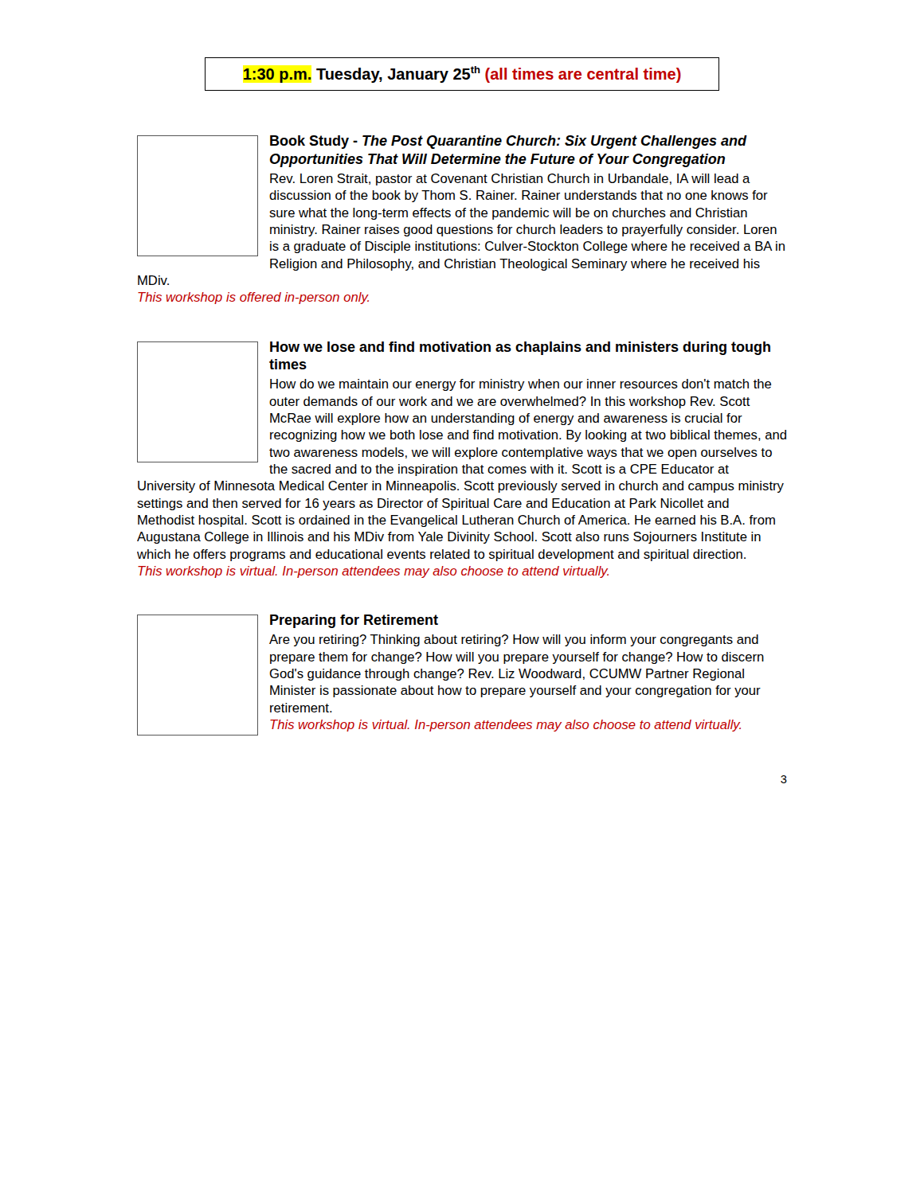1:30 p.m. Tuesday, January 25th (all times are central time)
Book Study - The Post Quarantine Church: Six Urgent Challenges and Opportunities That Will Determine the Future of Your Congregation
Rev. Loren Strait, pastor at Covenant Christian Church in Urbandale, IA will lead a discussion of the book by Thom S. Rainer. Rainer understands that no one knows for sure what the long-term effects of the pandemic will be on churches and Christian ministry. Rainer raises good questions for church leaders to prayerfully consider. Loren is a graduate of Disciple institutions: Culver-Stockton College where he received a BA in Religion and Philosophy, and Christian Theological Seminary where he received his MDiv.
This workshop is offered in-person only.
How we lose and find motivation as chaplains and ministers during tough times
How do we maintain our energy for ministry when our inner resources don't match the outer demands of our work and we are overwhelmed? In this workshop Rev. Scott McRae will explore how an understanding of energy and awareness is crucial for recognizing how we both lose and find motivation. By looking at two biblical themes, and two awareness models, we will explore contemplative ways that we open ourselves to the sacred and to the inspiration that comes with it. Scott is a CPE Educator at University of Minnesota Medical Center in Minneapolis. Scott previously served in church and campus ministry settings and then served for 16 years as Director of Spiritual Care and Education at Park Nicollet and Methodist hospital. Scott is ordained in the Evangelical Lutheran Church of America. He earned his B.A. from Augustana College in Illinois and his MDiv from Yale Divinity School. Scott also runs Sojourners Institute in which he offers programs and educational events related to spiritual development and spiritual direction.
This workshop is virtual. In-person attendees may also choose to attend virtually.
Preparing for Retirement
Are you retiring? Thinking about retiring? How will you inform your congregants and prepare them for change? How will you prepare yourself for change? How to discern God's guidance through change? Rev. Liz Woodward, CCUMW Partner Regional Minister is passionate about how to prepare yourself and your congregation for your retirement.
This workshop is virtual. In-person attendees may also choose to attend virtually.
3